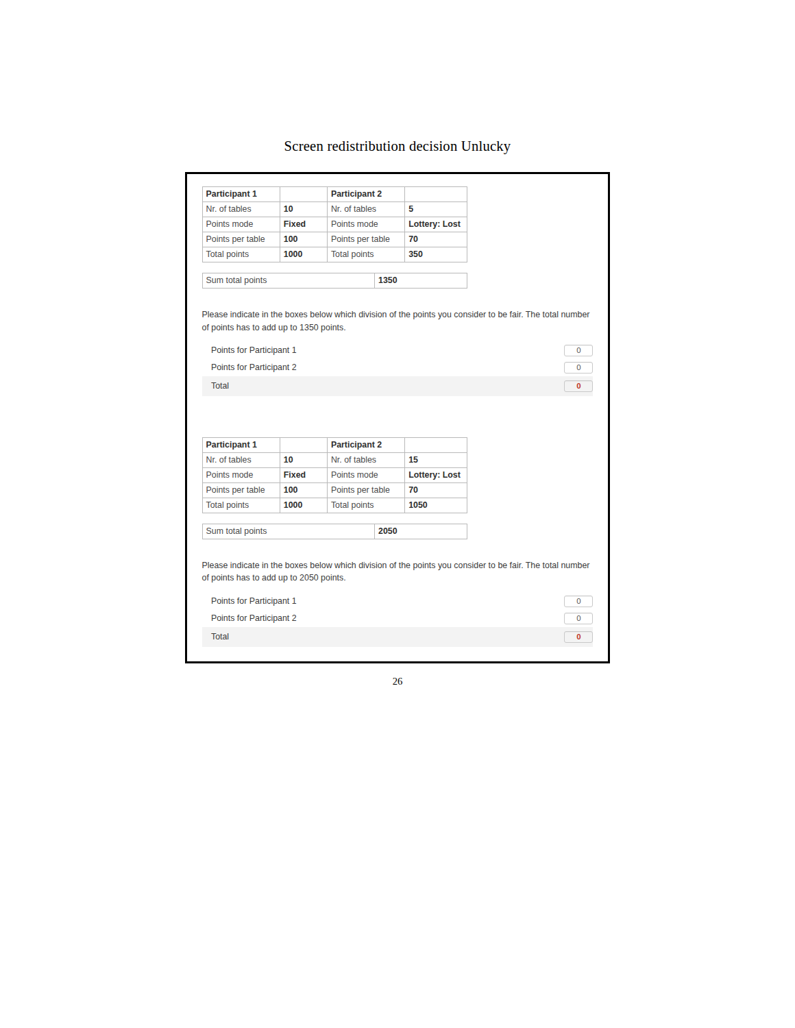Screen redistribution decision Unlucky
| Participant 1 | | Participant 2 | |
| Nr. of tables | 10 | Nr. of tables | 5 |
| Points mode | Fixed | Points mode | Lottery: Lost |
| Points per table | 100 | Points per table | 70 |
| Total points | 1000 | Total points | 350 |
| Sum total points | 1350 |
Please indicate in the boxes below which division of the points you consider to be fair. The total number of points has to add up to 1350 points.
| Points for Participant 1 | 0 |
| Points for Participant 2 | 0 |
| Total | 0 |
| Participant 1 | | Participant 2 | |
| Nr. of tables | 10 | Nr. of tables | 15 |
| Points mode | Fixed | Points mode | Lottery: Lost |
| Points per table | 100 | Points per table | 70 |
| Total points | 1000 | Total points | 1050 |
| Sum total points | 2050 |
Please indicate in the boxes below which division of the points you consider to be fair. The total number of points has to add up to 2050 points.
| Points for Participant 1 | 0 |
| Points for Participant 2 | 0 |
| Total | 0 |
26